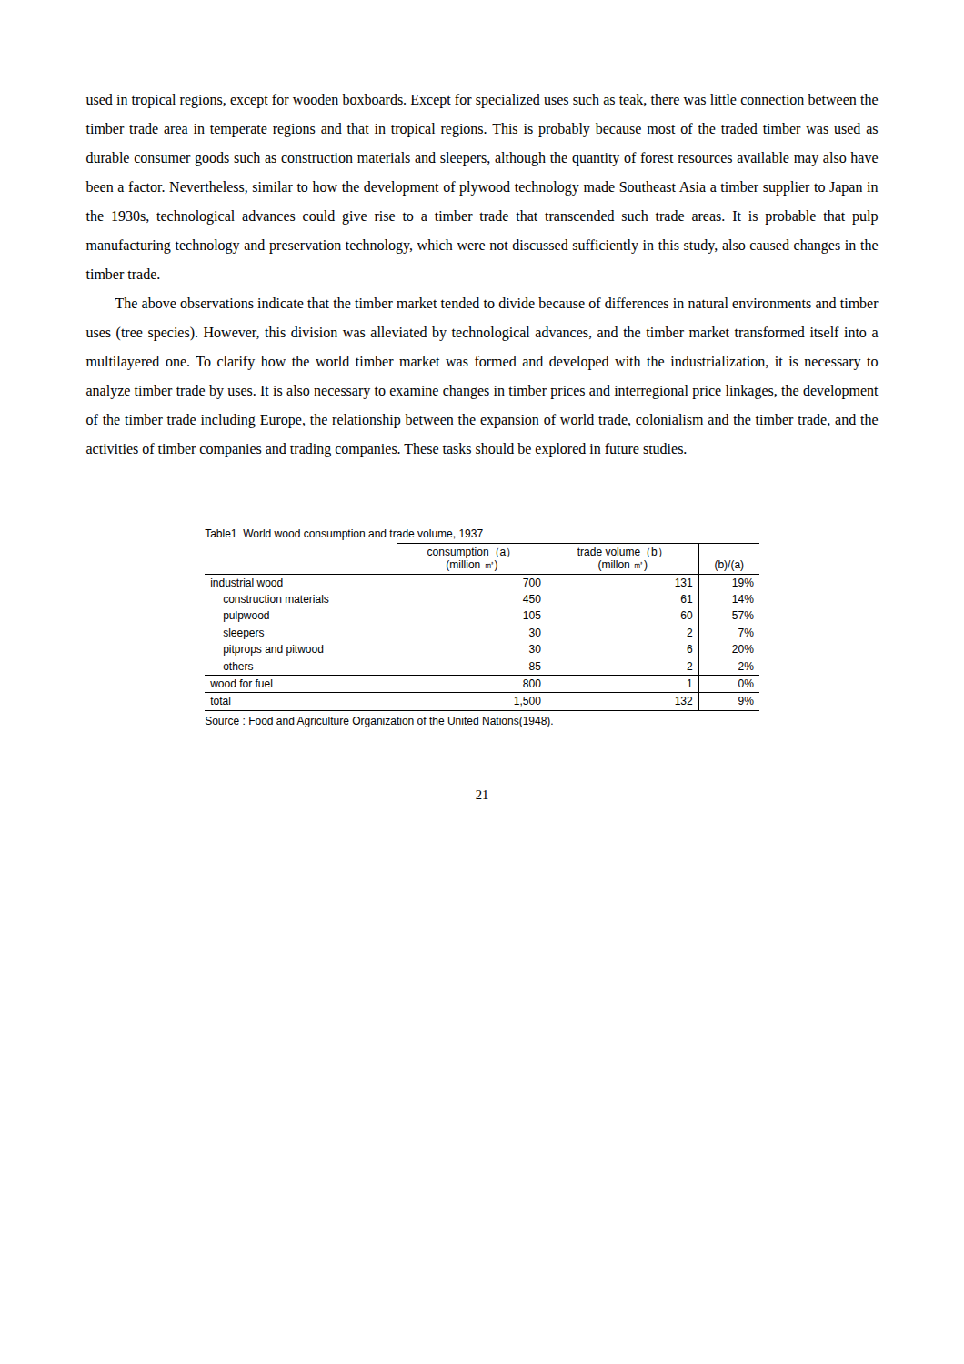used in tropical regions, except for wooden boxboards. Except for specialized uses such as teak, there was little connection between the timber trade area in temperate regions and that in tropical regions. This is probably because most of the traded timber was used as durable consumer goods such as construction materials and sleepers, although the quantity of forest resources available may also have been a factor. Nevertheless, similar to how the development of plywood technology made Southeast Asia a timber supplier to Japan in the 1930s, technological advances could give rise to a timber trade that transcended such trade areas. It is probable that pulp manufacturing technology and preservation technology, which were not discussed sufficiently in this study, also caused changes in the timber trade.
The above observations indicate that the timber market tended to divide because of differences in natural environments and timber uses (tree species). However, this division was alleviated by technological advances, and the timber market transformed itself into a multilayered one. To clarify how the world timber market was formed and developed with the industrialization, it is necessary to analyze timber trade by uses. It is also necessary to examine changes in timber prices and interregional price linkages, the development of the timber trade including Europe, the relationship between the expansion of world trade, colonialism and the timber trade, and the activities of timber companies and trading companies. These tasks should be explored in future studies.
Table1 World wood consumption and trade volume, 1937
| | consumption（a） (million ㎥) | trade volume（b） (millon ㎥) | (b)/(a) |
| industrial wood | 700 | 131 | 19% |
| construction materials | 450 | 61 | 14% |
| pulpwood | 105 | 60 | 57% |
| sleepers | 30 | 2 | 7% |
| pitprops and pitwood | 30 | 6 | 20% |
| others | 85 | 2 | 2% |
| wood for fuel | 800 | 1 | 0% |
| total | 1,500 | 132 | 9% |
Source : Food and Agriculture Organization of the United Nations(1948).
21